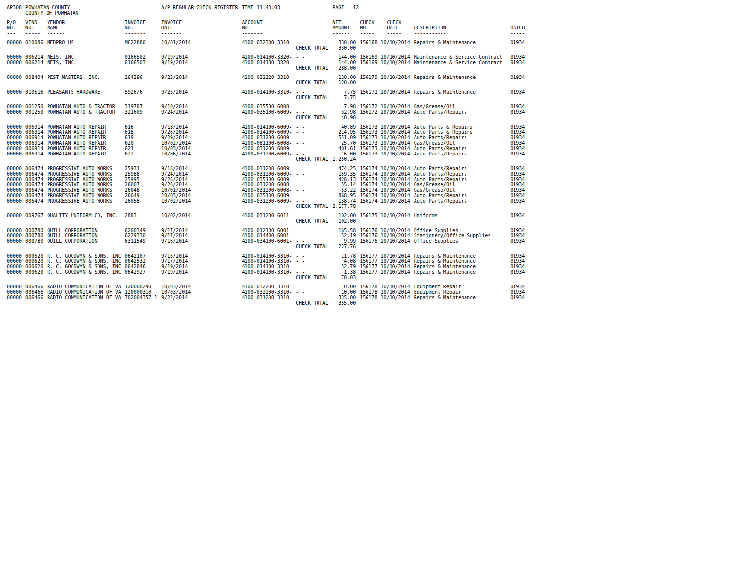| AP308 | POWHATAN COUNTY | A/P REGULAR CHECK REGISTER | TIME-11:43:03 | | PAGE 12 | | | | |
| | COUNTY OF POWHATAN | | | | | | | | | |
| P/O | VEND. | VENDOR | INVOICE | INVOICE | ACCOUNT | | NET | CHECK | CHECK | | | |
| NO. | NO. | NAME | NO. | DATE | NO. | | AMOUNT | NO. | DATE | DESCRIPTION | | BATCH |
| --- | ----- | ------ | ------- | ------- | ------- | | ------ | ----- | ----- | ----------- | | ----- |
| 00000 | 010086 | MEDPRO US | MC22880 | 10/01/2014 | 4100-032300-3310- | - - | 330.00 | 156168 10/10/2014 | Repairs & Maintenance | | 01934 |
| | CHECK TOTAL | 330.00 | | | | |
| 00000 | 006214 | NEIS, INC. | 0166502 | 9/19/2014 | 4100-014100-3320- | - - | 144.00 | 156169 10/10/2014 | Maintenance & Service Contract | | 01934 |
| 00000 | 006214 | NEIS, INC. | 0166503 | 9/19/2014 | 4100-014100-3320- | - - | 144.00 | 156169 10/10/2014 | Maintenance & Service Contract | | 01934 |
| | CHECK TOTAL | 288.00 | | | | |
| 00000 | 008404 | PEST MASTERS, INC. | 264396 | 9/23/2014 | 4100-032220-3310- | - - | 120.00 | 156170 10/10/2014 | Repairs & Maintenance | | 01934 |
| | CHECK TOTAL | 120.00 | | | | |
| 00000 | 010516 | PLEASANTS HARDWARE | 5926/6 | 9/25/2014 | 4100-014100-3310- | - - | 7.75 | 156171 10/10/2014 | Repairs & Maintenance | | 01934 |
| | CHECK TOTAL | 7.75 | | | | |
| 00000 | 001250 | POWHATAN AUTO & TRACTOR | 319787 | 9/10/2014 | 4100-035500-6008- | - - | 7.98 | 156172 10/10/2014 | Gas/Grease/Oil | | 01934 |
| 00000 | 001250 | POWHATAN AUTO & TRACTOR | 321609 | 9/24/2014 | 4100-035100-6009- | - - | 32.98 | 156172 10/10/2014 | Auto Parts/Repairs | | 01934 |
| | CHECK TOTAL | 40.96 | | | | |
| 00000 | 006914 | POWHATAN AUTO REPAIR | 616 | 9/18/2014 | 4100-014100-6009- | - - | 40.89 | 156173 10/10/2014 | Auto Parts & Repairs | | 01934 |
| 00000 | 006914 | POWHATAN AUTO REPAIR | 618 | 9/26/2014 | 4100-014100-6009- | - - | 214.95 | 156173 10/10/2014 | Auto Parts & Repairs | | 01934 |
| 00000 | 006914 | POWHATAN AUTO REPAIR | 619 | 9/29/2014 | 4100-031200-6009- | - - | 551.09 | 156173 10/10/2014 | Auto Parts/Repairs | | 01934 |
| 00000 | 006914 | POWHATAN AUTO REPAIR | 620 | 10/02/2014 | 4100-081100-6008- | - - | 25.70 | 156173 10/10/2014 | Gas/Grease/Oil | | 01934 |
| 00000 | 006914 | POWHATAN AUTO REPAIR | 621 | 10/03/2014 | 4100-031200-6009- | - - | 401.61 | 156173 10/10/2014 | Auto Parts/Repairs | | 01934 |
| 00000 | 006914 | POWHATAN AUTO REPAIR | 622 | 10/06/2014 | 4100-031200-6009- | - - | 16.00 | 156173 10/10/2014 | Auto Parts/Repairs | | 01934 |
| | CHECK TOTAL | 1,250.24 | | | | |
| 00000 | 006474 | PROGRESSIVE AUTO WORKS | 25931 | 9/18/2014 | 4100-031200-6009- | - - | 474.25 | 156174 10/10/2014 | Auto Parts/Repairs | | 01934 |
| 00000 | 006474 | PROGRESSIVE AUTO WORKS | 25988 | 9/24/2014 | 4100-031200-6009- | - - | 159.35 | 156174 10/10/2014 | Auto Parts/Repairs | | 01934 |
| 00000 | 006474 | PROGRESSIVE AUTO WORKS | 25995 | 9/26/2014 | 4100-035100-6009- | - - | 428.13 | 156174 10/10/2014 | Auto Parts/Repairs | | 01934 |
| 00000 | 006474 | PROGRESSIVE AUTO WORKS | 26007 | 9/26/2014 | 4100-031200-6008- | - - | 55.14 | 156174 10/10/2014 | Gas/Grease/Oil | | 01934 |
| 00000 | 006474 | PROGRESSIVE AUTO WORKS | 26048 | 10/01/2014 | 4100-031200-6008- | - - | 53.22 | 156174 10/10/2014 | Gas/Grease/Oil | | 01934 |
| 00000 | 006474 | PROGRESSIVE AUTO WORKS | 26049 | 10/03/2014 | 4100-035100-6009- | - - | 868.95 | 156174 10/10/2014 | Auto Parts/Repairs | | 01934 |
| 00000 | 006474 | PROGRESSIVE AUTO WORKS | 26058 | 10/02/2014 | 4100-031200-6009- | - - | 138.74 | 156174 10/10/2014 | Auto Parts/Repairs | | 01934 |
| | CHECK TOTAL | 2,177.78 | | | | |
| 00000 | 009767 | QUALITY UNIFORM CO, INC. | 2883 | 10/02/2014 | 4100-031200-6011- | - - | 102.00 | 156175 10/10/2014 | Uniforms | | 01934 |
| | CHECK TOTAL | 102.00 | | | | |
| 00000 | 000780 | QUILL CORPORATION | 6200349 | 9/17/2014 | 4100-012100-6001- | - - | 165.58 | 156176 10/10/2014 | Office Supplies | | 01934 |
| 00000 | 000780 | QUILL CORPORATION | 6229330 | 9/17/2014 | 4100-014400-6001- | - - | 52.19 | 156176 10/10/2014 | Stationery/Office Supplies | | 01934 |
| 00000 | 000780 | QUILL CORPORATION | 6311549 | 9/16/2014 | 4100-034100-6001- | - - | 9.99 | 156176 10/10/2014 | Office Supplies | | 01934 |
| | CHECK TOTAL | 227.76 | | | | |
| 00000 | 000620 | R. C. GOODWYN & SONS, INC | 0642107 | 9/15/2014 | 4100-014100-3310- | - - | 11.78 | 156177 10/10/2014 | Repairs & Maintenance | | 01934 |
| 00000 | 000620 | R. C. GOODWYN & SONS, INC | 0642532 | 9/17/2014 | 4100-014100-3310- | - - | 4.08 | 156177 10/10/2014 | Repairs & Maintenance | | 01934 |
| 00000 | 000620 | R. C. GOODWYN & SONS, INC | 0642846 | 9/19/2014 | 4100-014100-3310- | - - | 52.79 | 156177 10/10/2014 | Repairs & Maintenance | | 01934 |
| 00000 | 000620 | R. C. GOODWYN & SONS, INC | 0642927 | 9/19/2014 | 4100-014100-3310- | - - | 1.38 | 156177 10/10/2014 | Repairs & Maintenance | | 01934 |
| | CHECK TOTAL | 70.03 | | | | |
| 00000 | 006466 | RADIO COMMUNICATION OF VA | 120000290 | 10/03/2014 | 4100-032200-3310- | - - | 10.00 | 156178 10/10/2014 | Equipment Repair | | 01934 |
| 00000 | 006466 | RADIO COMMUNICATION OF VA | 120000310 | 10/03/2014 | 4100-032200-3310- | - - | 10.00 | 156178 10/10/2014 | Equipment Repair | | 01934 |
| 00000 | 006466 | RADIO COMMUNICATION OF VA | 702004357-1 | 9/22/2014 | 4100-031200-3310- | - - | 335.00 | 156178 10/10/2014 | Repairs & Maintenance | | 01934 |
| | CHECK TOTAL | 355.00 | | | | |